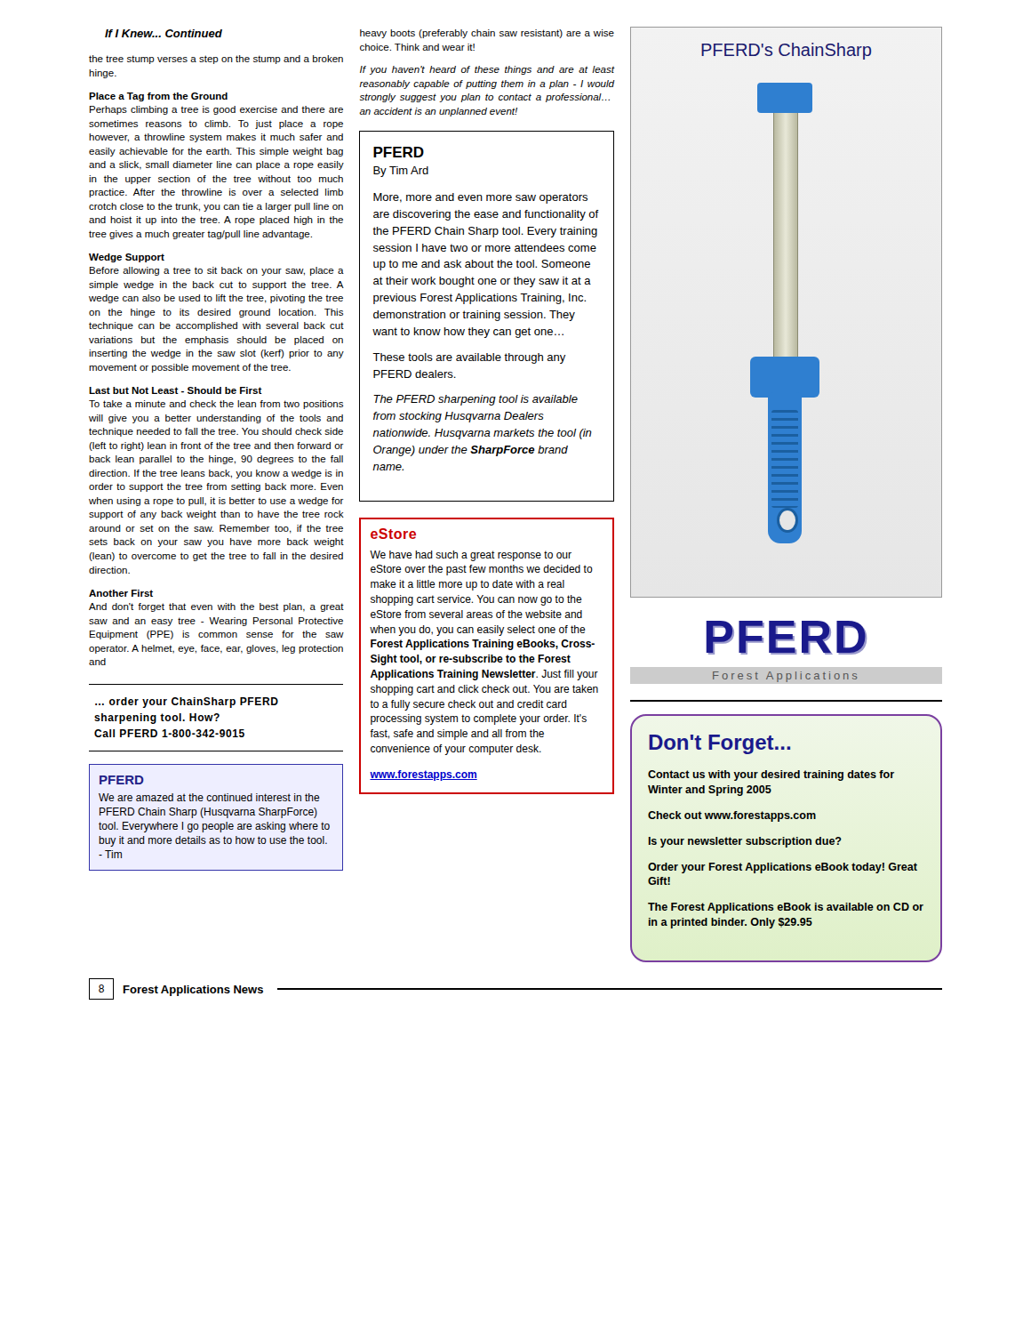If I Knew... Continued
the tree stump verses a step on the stump and a broken hinge.
Place a Tag from the Ground
Perhaps climbing a tree is good exercise and there are sometimes reasons to climb. To just place a rope however, a throwline system makes it much safer and easily achievable for the earth. This simple weight bag and a slick, small diameter line can place a rope easily in the upper section of the tree without too much practice. After the throwline is over a selected limb crotch close to the trunk, you can tie a larger pull line on and hoist it up into the tree. A rope placed high in the tree gives a much greater tag/pull line advantage.
Wedge Support
Before allowing a tree to sit back on your saw, place a simple wedge in the back cut to support the tree. A wedge can also be used to lift the tree, pivoting the tree on the hinge to its desired ground location. This technique can be accomplished with several back cut variations but the emphasis should be placed on inserting the wedge in the saw slot (kerf) prior to any movement or possible movement of the tree.
Last but Not Least - Should be First
To take a minute and check the lean from two positions will give you a better understanding of the tools and technique needed to fall the tree. You should check side (left to right) lean in front of the tree and then forward or back lean parallel to the hinge, 90 degrees to the fall direction. If the tree leans back, you know a wedge is in order to support the tree from setting back more. Even when using a rope to pull, it is better to use a wedge for support of any back weight than to have the tree rock around or set on the saw. Remember too, if the tree sets back on your saw you have more back weight (lean) to overcome to get the tree to fall in the desired direction.
Another First
And don't forget that even with the best plan, a great saw and an easy tree - Wearing Personal Protective Equipment (PPE) is common sense for the saw operator. A helmet, eye, face, ear, gloves, leg protection and
… order your ChainSharp PFERD sharpening tool. How?
Call PFERD 1-800-342-9015
PFERD
We are amazed at the continued interest in the PFERD Chain Sharp (Husqvarna SharpForce) tool. Everywhere I go people are asking where to buy it and more details as to how to use the tool. - Tim
heavy boots (preferably chain saw resistant) are a wise choice. Think and wear it!
If you haven't heard of these things and are at least reasonably capable of putting them in a plan - I would strongly suggest you plan to contact a professional… an accident is an unplanned event!
PFERD
By Tim Ard
More, more and even more saw operators are discovering the ease and functionality of the PFERD Chain Sharp tool. Every training session I have two or more attendees come up to me and ask about the tool. Someone at their work bought one or they saw it at a previous Forest Applications Training, Inc. demonstration or training session. They want to know how they can get one…
These tools are available through any PFERD dealers.
The PFERD sharpening tool is available from stocking Husqvarna Dealers nationwide. Husqvarna markets the tool (in Orange) under the SharpForce brand name.
eStore
We have had such a great response to our eStore over the past few months we decided to make it a little more up to date with a real shopping cart service. You can now go to the eStore from several areas of the website and when you do, you can easily select one of the Forest Applications Training eBooks, Cross-Sight tool, or re-subscribe to the Forest Applications Training Newsletter. Just fill your shopping cart and click check out. You are taken to a fully secure check out and credit card processing system to complete your order. It's fast, safe and simple and all from the convenience of your computer desk.
www.forestapps.com
PFERD's ChainSharp
PFERD
Forest Applications
Don't Forget...
Contact us with your desired training dates for Winter and Spring 2005
Check out www.forestapps.com
Is your newsletter subscription due?
Order your Forest Applications eBook today! Great Gift!
The Forest Applications eBook is available on CD or in a printed binder. Only $29.95
8
Forest Applications News